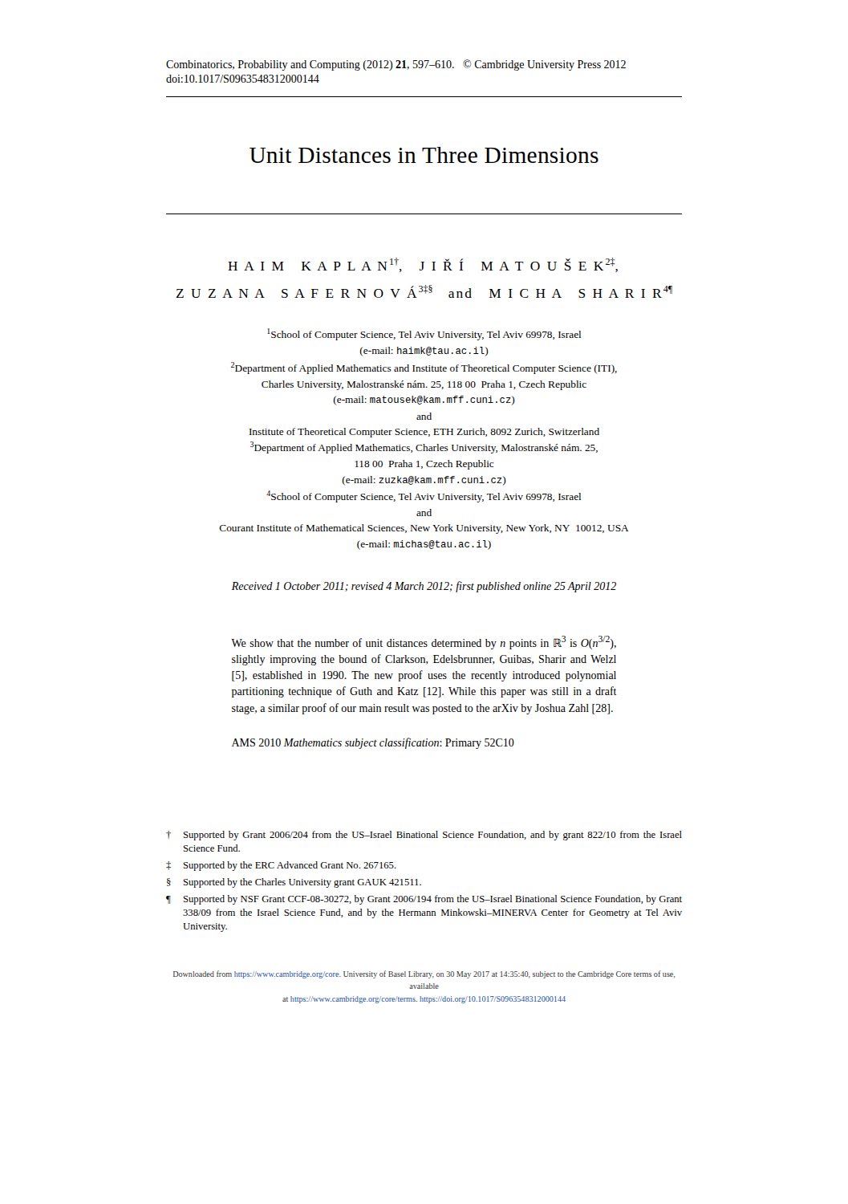Combinatorics, Probability and Computing (2012) 21, 597–610. © Cambridge University Press 2012
doi:10.1017/S0963548312000144
Unit Distances in Three Dimensions
H A I M K A P L A N1†, J I Ř Í M A T O U Š E K2‡,
Z U Z A N A S A F E R N O V Á3‡§ and M I C H A S H A R I R4¶
1School of Computer Science, Tel Aviv University, Tel Aviv 69978, Israel
(e-mail: haimk@tau.ac.il)
2Department of Applied Mathematics and Institute of Theoretical Computer Science (ITI),
Charles University, Malostranské nám. 25, 118 00 Praha 1, Czech Republic
(e-mail: matousek@kam.mff.cuni.cz)
and
Institute of Theoretical Computer Science, ETH Zurich, 8092 Zurich, Switzerland
3Department of Applied Mathematics, Charles University, Malostranské nám. 25,
118 00 Praha 1, Czech Republic
(e-mail: zuzka@kam.mff.cuni.cz)
4School of Computer Science, Tel Aviv University, Tel Aviv 69978, Israel
and
Courant Institute of Mathematical Sciences, New York University, New York, NY 10012, USA
(e-mail: michas@tau.ac.il)
Received 1 October 2011; revised 4 March 2012; first published online 25 April 2012
We show that the number of unit distances determined by n points in ℝ3 is O(n3/2), slightly improving the bound of Clarkson, Edelsbrunner, Guibas, Sharir and Welzl [5], established in 1990. The new proof uses the recently introduced polynomial partitioning technique of Guth and Katz [12]. While this paper was still in a draft stage, a similar proof of our main result was posted to the arXiv by Joshua Zahl [28].
AMS 2010 Mathematics subject classification: Primary 52C10
†
Supported by Grant 2006/204 from the US–Israel Binational Science Foundation, and by grant 822/10 from the Israel Science Fund.
‡
Supported by the ERC Advanced Grant No. 267165.
§
Supported by the Charles University grant GAUK 421511.
¶
Supported by NSF Grant CCF-08-30272, by Grant 2006/194 from the US–Israel Binational Science Foundation, by Grant 338/09 from the Israel Science Fund, and by the Hermann Minkowski–MINERVA Center for Geometry at Tel Aviv University.
Downloaded from https://www.cambridge.org/core. University of Basel Library, on 30 May 2017 at 14:35:40, subject to the Cambridge Core terms of use, available at https://www.cambridge.org/core/terms. https://doi.org/10.1017/S0963548312000144